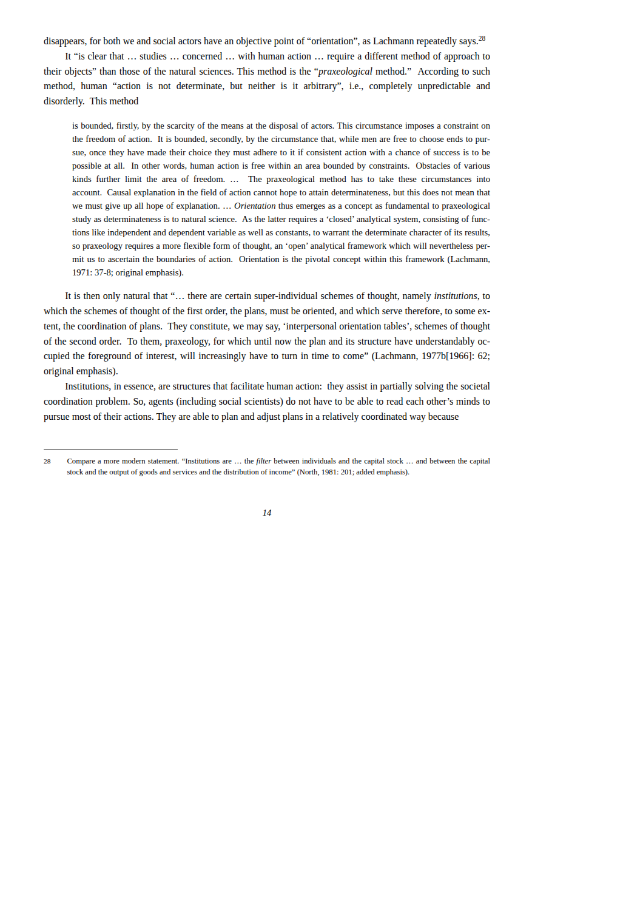disappears, for both we and social actors have an objective point of “orientation”, as Lachmann repeatedly says.28
It “is clear that … studies … concerned … with human action … require a different method of approach to their objects” than those of the natural sciences. This method is the “praxeological method.” According to such method, human “action is not determinate, but neither is it arbitrary”, i.e., completely unpredictable and disorderly. This method
is bounded, firstly, by the scarcity of the means at the disposal of actors. This circumstance imposes a constraint on the freedom of action. It is bounded, secondly, by the circumstance that, while men are free to choose ends to pursue, once they have made their choice they must adhere to it if consistent action with a chance of success is to be possible at all. In other words, human action is free within an area bounded by constraints. Obstacles of various kinds further limit the area of freedom. … The praxeological method has to take these circumstances into account. Causal explanation in the field of action cannot hope to attain determinateness, but this does not mean that we must give up all hope of explanation. … Orientation thus emerges as a concept as fundamental to praxeological study as determinateness is to natural science. As the latter requires a ‘closed’ analytical system, consisting of functions like independent and dependent variable as well as constants, to warrant the determinate character of its results, so praxeology requires a more flexible form of thought, an ‘open’ analytical framework which will nevertheless permit us to ascertain the boundaries of action. Orientation is the pivotal concept within this framework (Lachmann, 1971: 37-8; original emphasis).
It is then only natural that “… there are certain super-individual schemes of thought, namely institutions, to which the schemes of thought of the first order, the plans, must be oriented, and which serve therefore, to some extent, the coordination of plans. They constitute, we may say, ‘interpersonal orientation tables’, schemes of thought of the second order. To them, praxeology, for which until now the plan and its structure have understandably occupied the foreground of interest, will increasingly have to turn in time to come” (Lachmann, 1977b[1966]: 62; original emphasis).
Institutions, in essence, are structures that facilitate human action: they assist in partially solving the societal coordination problem. So, agents (including social scientists) do not have to be able to read each other’s minds to pursue most of their actions. They are able to plan and adjust plans in a relatively coordinated way because
28
Compare a more modern statement. “Institutions are … the filter between individuals and the capital stock … and between the capital stock and the output of goods and services and the distribution of income” (North, 1981: 201; added emphasis).
14